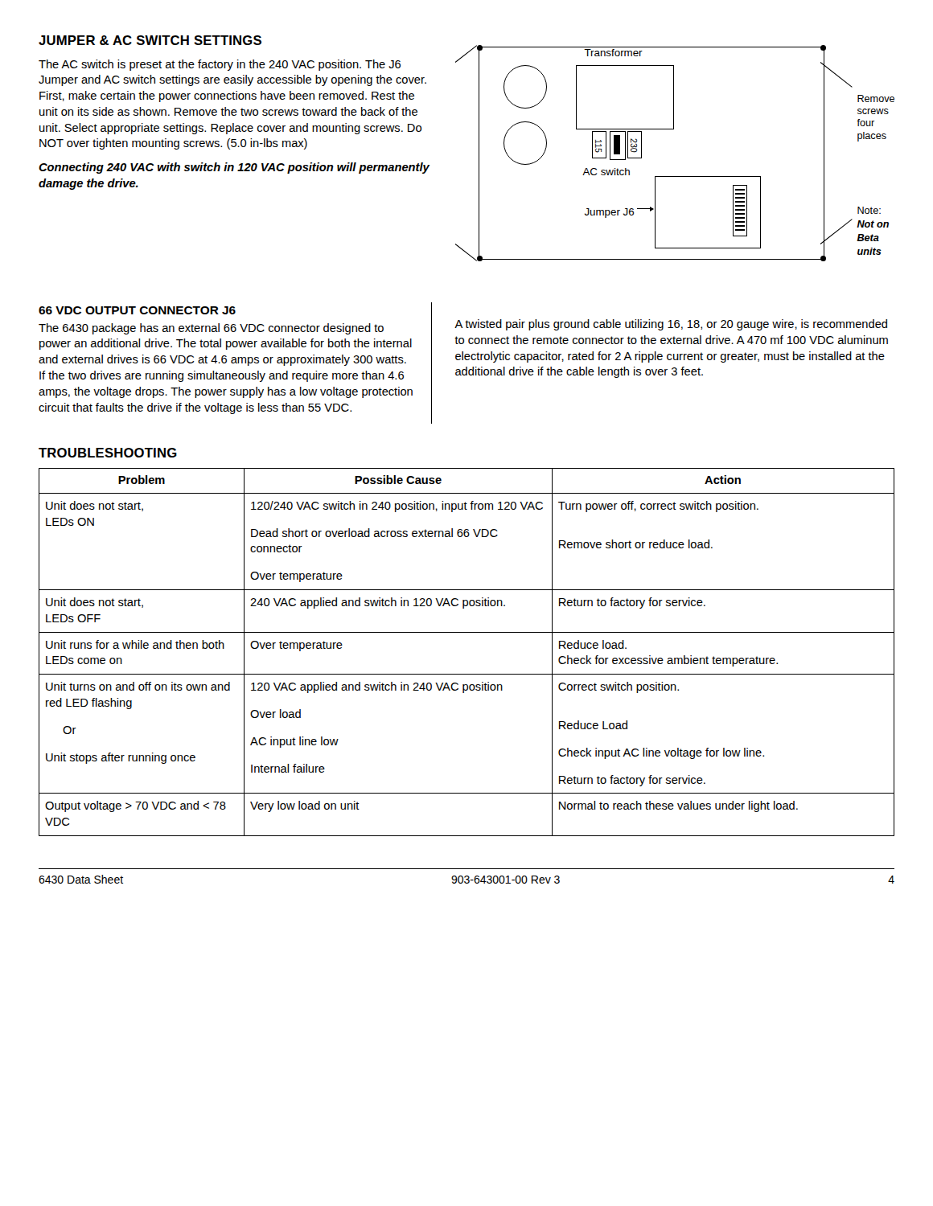JUMPER & AC SWITCH SETTINGS
The AC switch is preset at the factory in the 240 VAC position. The J6 Jumper and AC switch settings are easily accessible by opening the cover. First, make certain the power connections have been removed. Rest the unit on its side as shown. Remove the two screws toward the back of the unit. Select appropriate settings. Replace cover and mounting screws. Do NOT over tighten mounting screws. (5.0 in-lbs max)
Connecting 240 VAC with switch in 120 VAC position will permanently damage the drive.
Transformer
115
230
AC switch
Jumper J6
Remove screws
four places
Note: Not on Beta units
66 VDC OUTPUT CONNECTOR J6
The 6430 package has an external 66 VDC connector designed to power an additional drive. The total power available for both the internal and external drives is 66 VDC at 4.6 amps or approximately 300 watts. If the two drives are running simultaneously and require more than 4.6 amps, the voltage drops. The power supply has a low voltage protection circuit that faults the drive if the voltage is less than 55 VDC.
A twisted pair plus ground cable utilizing 16, 18, or 20 gauge wire, is recommended to connect the remote connector to the external drive. A 470 mf 100 VDC aluminum electrolytic capacitor, rated for 2 A ripple current or greater, must be installed at the additional drive if the cable length is over 3 feet.
TROUBLESHOOTING
| Problem | Possible Cause | Action |
| --- | --- | --- |
| Unit does not start, LEDs ON | 120/240 VAC switch in 240 position, input from 120 VAC Dead short or overload across external 66 VDC connector Over temperature | Turn power off, correct switch position. Remove short or reduce load. |
| Unit does not start, LEDs OFF | 240 VAC applied and switch in 120 VAC position. | Return to factory for service. |
| Unit runs for a while and then both LEDs come on | Over temperature | Reduce load. Check for excessive ambient temperature. |
| Unit turns on and off on its own and red LED flashing Or Unit stops after running once | 120 VAC applied and switch in 240 VAC position Over load AC input line low Internal failure | Correct switch position. Reduce Load Check input AC line voltage for low line. Return to factory for service. |
| Output voltage > 70 VDC and < 78 VDC | Very low load on unit | Normal to reach these values under light load. |
6430 Data Sheet
903-643001-00 Rev 3
4